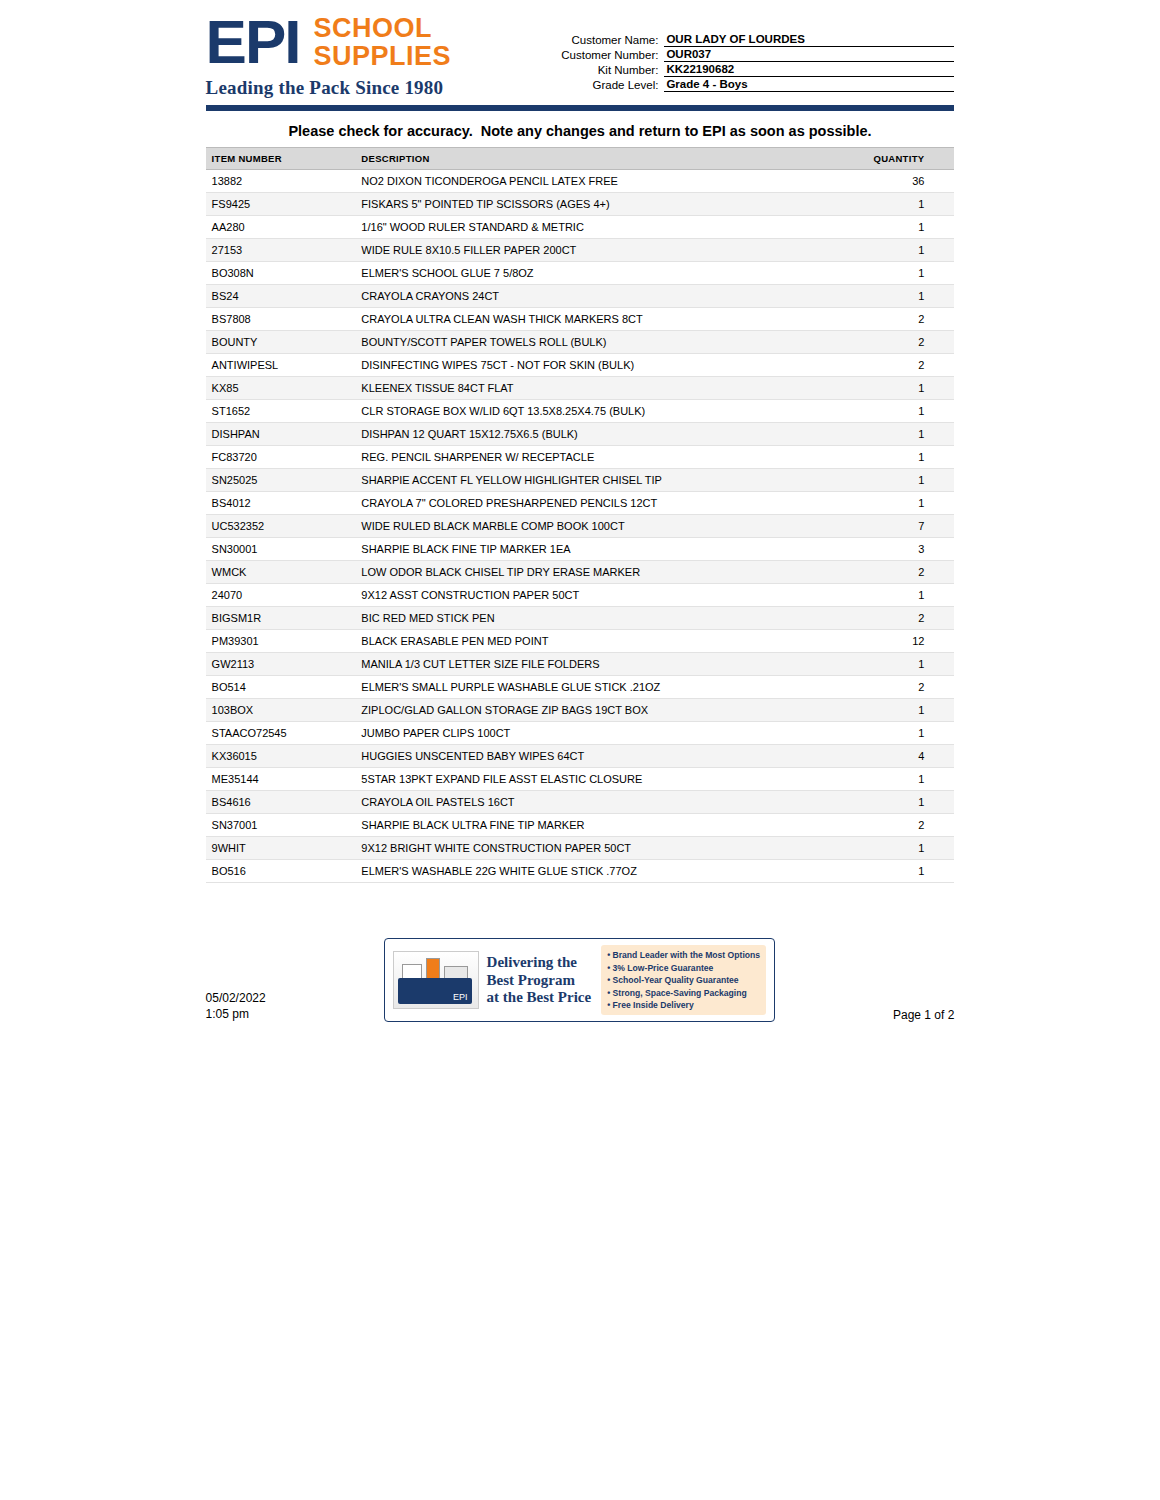EPI
SCHOOL
SUPPLIES
Leading the Pack Since 1980
| Customer Name: | OUR LADY OF LOURDES |
| Customer Number: | OUR037 |
| Kit Number: | KK22190682 |
| Grade Level: | Grade 4 - Boys |
Please check for accuracy. Note any changes and return to EPI as soon as possible.
| ITEM NUMBER | DESCRIPTION | QUANTITY |
| --- | --- | --- |
| 13882 | NO2 DIXON TICONDEROGA PENCIL LATEX FREE | 36 |
| FS9425 | FISKARS 5" POINTED TIP SCISSORS (AGES 4+) | 1 |
| AA280 | 1/16" WOOD RULER STANDARD & METRIC | 1 |
| 27153 | WIDE RULE 8X10.5 FILLER PAPER 200CT | 1 |
| BO308N | ELMER'S SCHOOL GLUE 7 5/8OZ | 1 |
| BS24 | CRAYOLA CRAYONS 24CT | 1 |
| BS7808 | CRAYOLA ULTRA CLEAN WASH THICK MARKERS 8CT | 2 |
| BOUNTY | BOUNTY/SCOTT PAPER TOWELS ROLL (BULK) | 2 |
| ANTIWIPESL | DISINFECTING WIPES 75CT - NOT FOR SKIN (BULK) | 2 |
| KX85 | KLEENEX TISSUE 84CT FLAT | 1 |
| ST1652 | CLR STORAGE BOX W/LID 6QT 13.5X8.25X4.75 (BULK) | 1 |
| DISHPAN | DISHPAN 12 QUART 15X12.75X6.5 (BULK) | 1 |
| FC83720 | REG. PENCIL SHARPENER W/ RECEPTACLE | 1 |
| SN25025 | SHARPIE ACCENT FL YELLOW HIGHLIGHTER CHISEL TIP | 1 |
| BS4012 | CRAYOLA 7" COLORED PRESHARPENED PENCILS 12CT | 1 |
| UC532352 | WIDE RULED BLACK MARBLE COMP BOOK 100CT | 7 |
| SN30001 | SHARPIE BLACK FINE TIP MARKER 1EA | 3 |
| WMCK | LOW ODOR BLACK CHISEL TIP DRY ERASE MARKER | 2 |
| 24070 | 9X12 ASST CONSTRUCTION PAPER 50CT | 1 |
| BIGSM1R | BIC RED MED STICK PEN | 2 |
| PM39301 | BLACK ERASABLE PEN MED POINT | 12 |
| GW2113 | MANILA 1/3 CUT LETTER SIZE FILE FOLDERS | 1 |
| BO514 | ELMER'S SMALL PURPLE WASHABLE GLUE STICK .21OZ | 2 |
| 103BOX | ZIPLOC/GLAD GALLON STORAGE ZIP BAGS 19CT BOX | 1 |
| STAACO72545 | JUMBO PAPER CLIPS 100CT | 1 |
| KX36015 | HUGGIES UNSCENTED BABY WIPES 64CT | 4 |
| ME35144 | 5STAR 13PKT EXPAND FILE ASST ELASTIC CLOSURE | 1 |
| BS4616 | CRAYOLA OIL PASTELS 16CT | 1 |
| SN37001 | SHARPIE BLACK ULTRA FINE TIP MARKER | 2 |
| 9WHIT | 9X12 BRIGHT WHITE CONSTRUCTION PAPER 50CT | 1 |
| BO516 | ELMER'S WASHABLE 22G WHITE GLUE STICK .77OZ | 1 |
05/02/2022
1:05 pm
Delivering the
Best Program
at the Best Price
Brand Leader with the Most Options
3% Low-Price Guarantee
School-Year Quality Guarantee
Strong, Space-Saving Packaging
Free Inside Delivery
Page 1 of 2